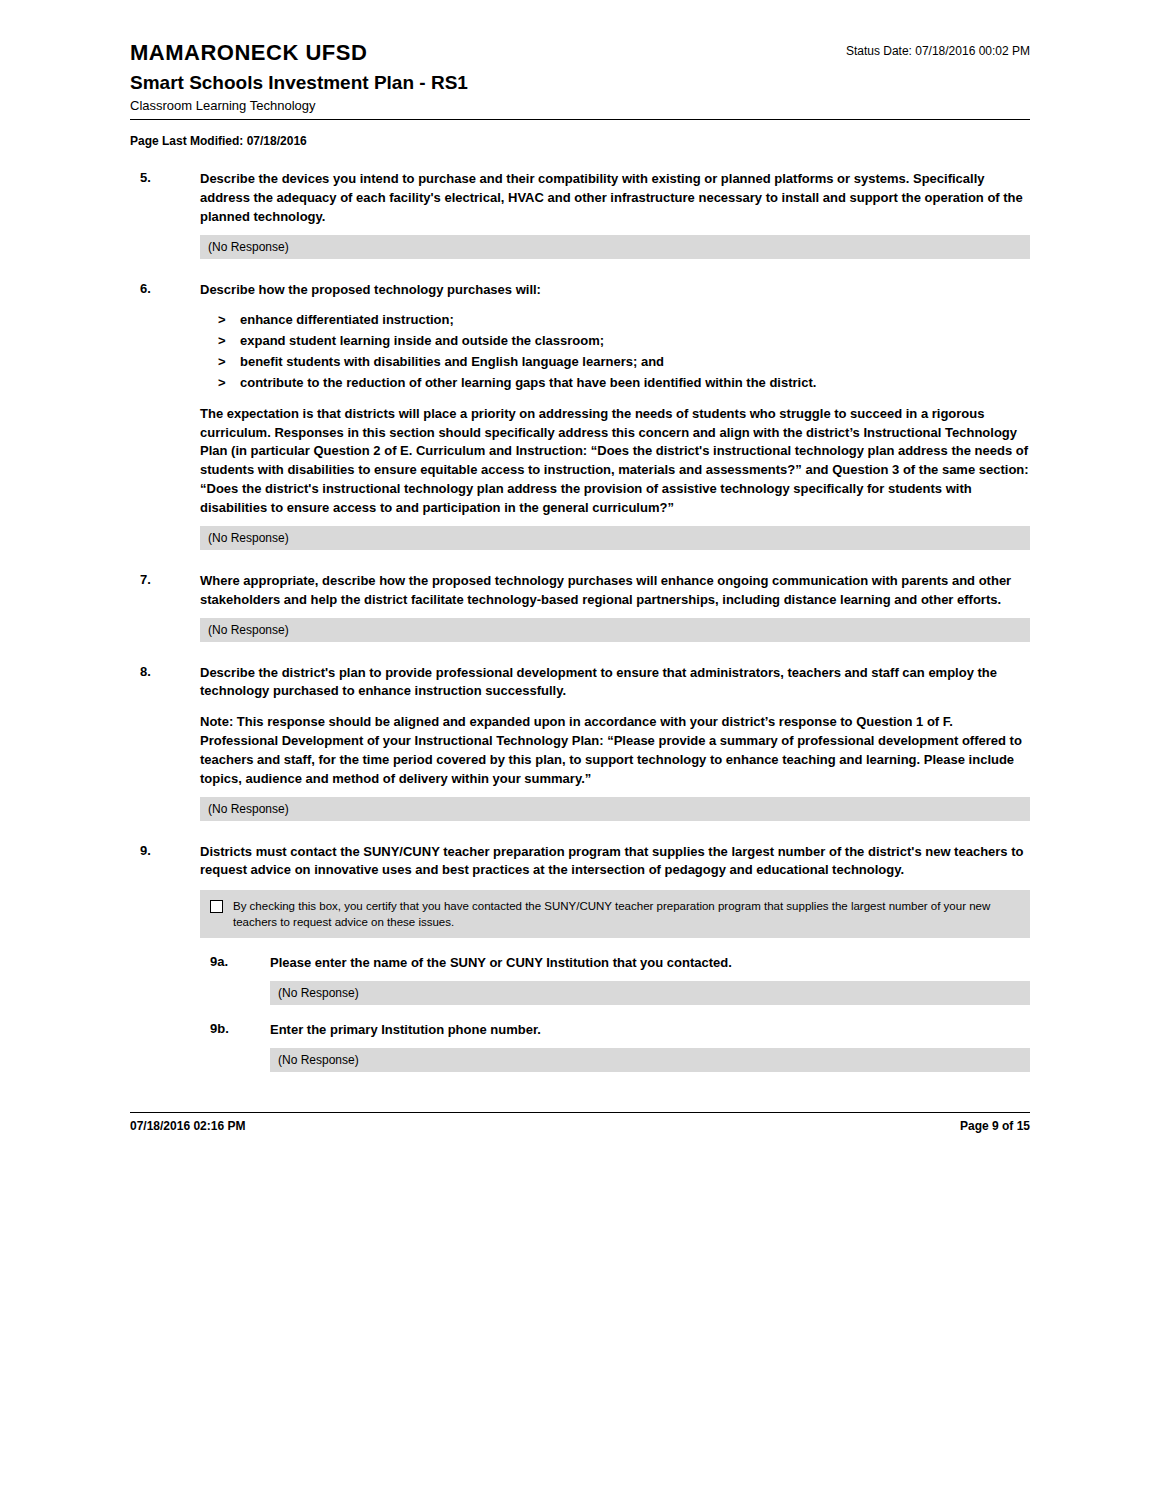MAMARONECK UFSD
Smart Schools Investment Plan - RS1
Classroom Learning Technology
Status Date: 07/18/2016 00:02 PM
Page Last Modified: 07/18/2016
5.
Describe the devices you intend to purchase and their compatibility with existing or planned platforms or systems. Specifically address the adequacy of each facility's electrical, HVAC and other infrastructure necessary to install and support the operation of the planned technology.
(No Response)
6.
Describe how the proposed technology purchases will:
enhance differentiated instruction;
expand student learning inside and outside the classroom;
benefit students with disabilities and English language learners; and
contribute to the reduction of other learning gaps that have been identified within the district.
The expectation is that districts will place a priority on addressing the needs of students who struggle to succeed in a rigorous curriculum. Responses in this section should specifically address this concern and align with the district’s Instructional Technology Plan (in particular Question 2 of E. Curriculum and Instruction: “Does the district's instructional technology plan address the needs of students with disabilities to ensure equitable access to instruction, materials and assessments?” and Question 3 of the same section: “Does the district's instructional technology plan address the provision of assistive technology specifically for students with disabilities to ensure access to and participation in the general curriculum?”
(No Response)
7.
Where appropriate, describe how the proposed technology purchases will enhance ongoing communication with parents and other stakeholders and help the district facilitate technology-based regional partnerships, including distance learning and other efforts.
(No Response)
8.
Describe the district's plan to provide professional development to ensure that administrators, teachers and staff can employ the technology purchased to enhance instruction successfully.
Note: This response should be aligned and expanded upon in accordance with your district’s response to Question 1 of F. Professional Development of your Instructional Technology Plan: “Please provide a summary of professional development offered to teachers and staff, for the time period covered by this plan, to support technology to enhance teaching and learning. Please include topics, audience and method of delivery within your summary.”
(No Response)
9.
Districts must contact the SUNY/CUNY teacher preparation program that supplies the largest number of the district's new teachers to request advice on innovative uses and best practices at the intersection of pedagogy and educational technology.
By checking this box, you certify that you have contacted the SUNY/CUNY teacher preparation program that supplies the largest number of your new teachers to request advice on these issues.
9a.
Please enter the name of the SUNY or CUNY Institution that you contacted.
(No Response)
9b.
Enter the primary Institution phone number.
(No Response)
07/18/2016 02:16 PM
Page 9 of 15